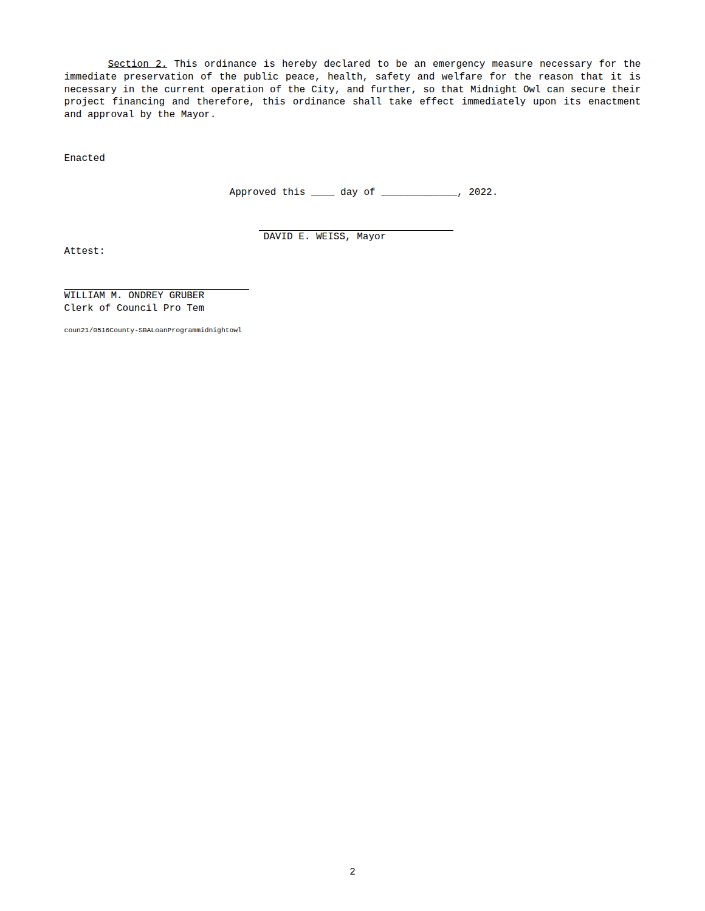Section 2. This ordinance is hereby declared to be an emergency measure necessary for the immediate preservation of the public peace, health, safety and welfare for the reason that it is necessary in the current operation of the City, and further, so that Midnight Owl can secure their project financing and therefore, this ordinance shall take effect immediately upon its enactment and approval by the Mayor.
Enacted
Approved this ____ day of _____________, 2022.
DAVID E. WEISS, Mayor
Attest:
WILLIAM M. ONDREY GRUBER
Clerk of Council Pro Tem
coun21/0516County-SBALoanProgrammidnightowl
2